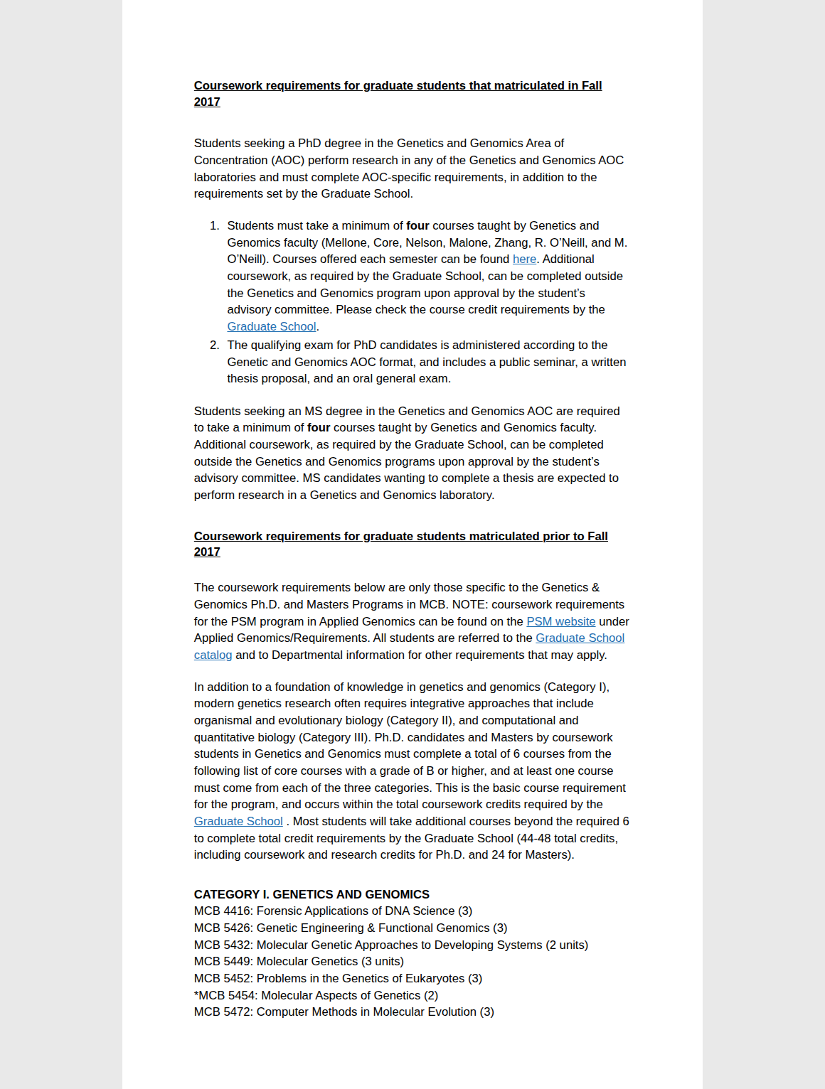Coursework requirements for graduate students that matriculated in Fall 2017
Students seeking a PhD degree in the Genetics and Genomics Area of Concentration (AOC) perform research in any of the Genetics and Genomics AOC laboratories and must complete AOC-specific requirements, in addition to the requirements set by the Graduate School.
Students must take a minimum of four courses taught by Genetics and Genomics faculty (Mellone, Core, Nelson, Malone, Zhang, R. O’Neill, and M. O’Neill). Courses offered each semester can be found here. Additional coursework, as required by the Graduate School, can be completed outside the Genetics and Genomics program upon approval by the student’s advisory committee. Please check the course credit requirements by the Graduate School.
The qualifying exam for PhD candidates is administered according to the Genetic and Genomics AOC format, and includes a public seminar, a written thesis proposal, and an oral general exam.
Students seeking an MS degree in the Genetics and Genomics AOC are required to take a minimum of four courses taught by Genetics and Genomics faculty. Additional coursework, as required by the Graduate School, can be completed outside the Genetics and Genomics programs upon approval by the student’s advisory committee. MS candidates wanting to complete a thesis are expected to perform research in a Genetics and Genomics laboratory.
Coursework requirements for graduate students matriculated prior to Fall 2017
The coursework requirements below are only those specific to the Genetics & Genomics Ph.D. and Masters Programs in MCB. NOTE: coursework requirements for the PSM program in Applied Genomics can be found on the PSM website under Applied Genomics/Requirements. All students are referred to the Graduate School catalog and to Departmental information for other requirements that may apply.
In addition to a foundation of knowledge in genetics and genomics (Category I), modern genetics research often requires integrative approaches that include organismal and evolutionary biology (Category II), and computational and quantitative biology (Category III). Ph.D. candidates and Masters by coursework students in Genetics and Genomics must complete a total of 6 courses from the following list of core courses with a grade of B or higher, and at least one course must come from each of the three categories. This is the basic course requirement for the program, and occurs within the total coursework credits required by the Graduate School . Most students will take additional courses beyond the required 6 to complete total credit requirements by the Graduate School (44-48 total credits, including coursework and research credits for Ph.D. and 24 for Masters).
CATEGORY I. GENETICS AND GENOMICS
MCB 4416: Forensic Applications of DNA Science (3)
MCB 5426: Genetic Engineering & Functional Genomics (3)
MCB 5432: Molecular Genetic Approaches to Developing Systems (2 units)
MCB 5449: Molecular Genetics (3 units)
MCB 5452: Problems in the Genetics of Eukaryotes (3)
*MCB 5454: Molecular Aspects of Genetics (2)
MCB 5472: Computer Methods in Molecular Evolution (3)